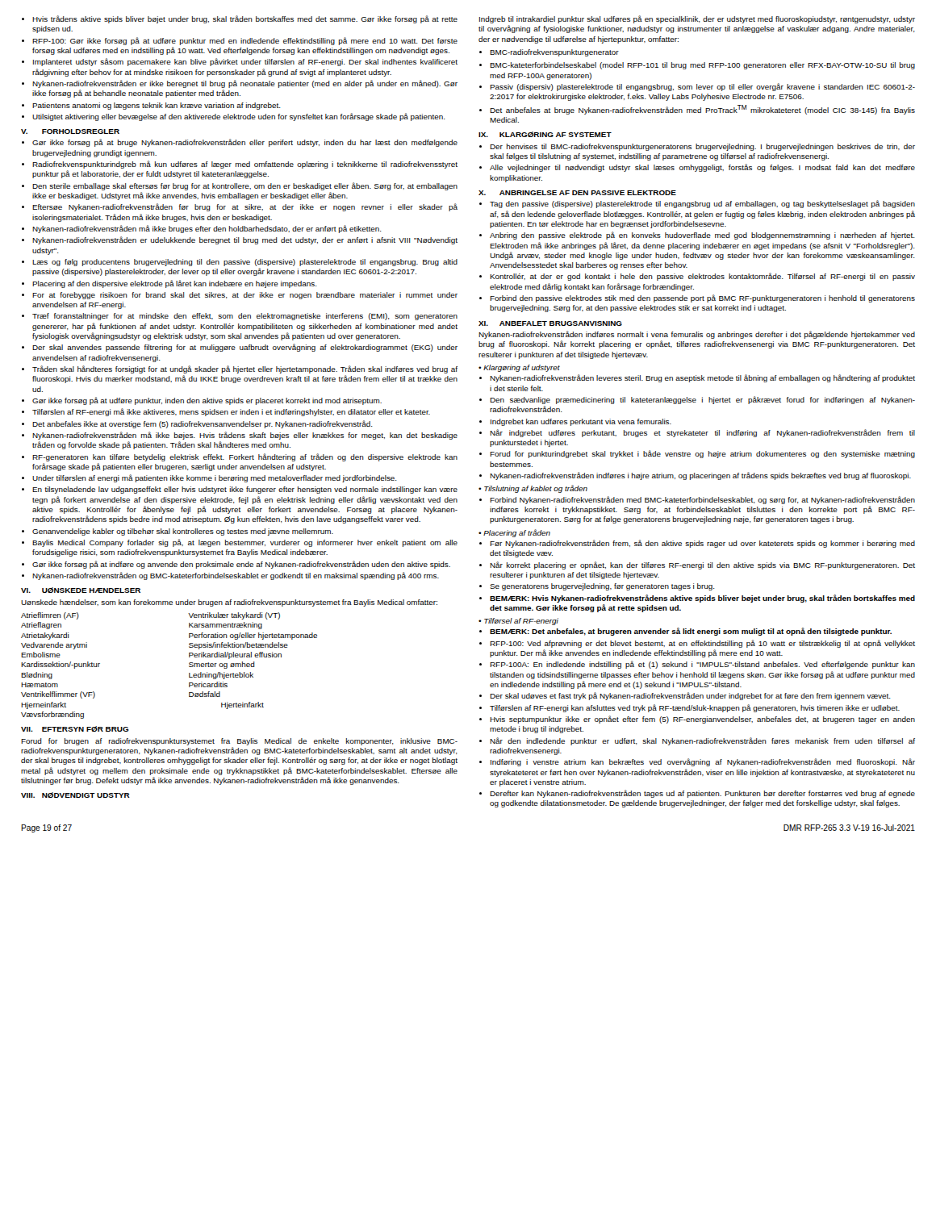Hvis trådens aktive spids bliver bøjet under brug, skal tråden bortskaffes med det samme. Gør ikke forsøg på at rette spidsen ud.
RFP-100: Gør ikke forsøg på at udføre punktur med en indledende effektindstilling på mere end 10 watt. Det første forsøg skal udføres med en indstilling på 10 watt. Ved efterfølgende forsøg kan effektindstillingen om nødvendigt øges.
Implanteret udstyr såsom pacemakere kan blive påvirket under tilførslen af RF-energi. Der skal indhentes kvalificeret rådgivning efter behov for at mindske risikoen for personskader på grund af svigt af implanteret udstyr.
Nykanen-radiofrekvenstråden er ikke beregnet til brug på neonatale patienter (med en alder på under en måned). Gør ikke forsøg på at behandle neonatale patienter med tråden.
Patientens anatomi og lægens teknik kan kræve variation af indgrebet.
Utilsigtet aktivering eller bevægelse af den aktiverede elektrode uden for synsfeltet kan forårsage skade på patienten.
V. FORHOLDSREGLER
Gør ikke forsøg på at bruge Nykanen-radiofrekvenstråden eller perifert udstyr, inden du har læst den medfølgende brugervejledning grundigt igennem.
Radiofrekvenspunkturindgreb må kun udføres af læger med omfattende oplæring i teknikkerne til radiofrekvensstyret punktur på et laboratorie, der er fuldt udstyret til kateteranlæggelse.
Den sterile emballage skal eftersøs før brug for at kontrollere, om den er beskadiget eller åben. Sørg for, at emballagen ikke er beskadiget. Udstyret må ikke anvendes, hvis emballagen er beskadiget eller åben.
Eftersøe Nykanen-radiofrekvenstråden før brug for at sikre, at der ikke er nogen revner i eller skader på isoleringsmaterialet. Tråden må ikke bruges, hvis den er beskadiget.
Nykanen-radiofrekvenstråden må ikke bruges efter den holdbarhedsdato, der er anført på etiketten.
Nykanen-radiofrekvenstråden er udelukkende beregnet til brug med det udstyr, der er anført i afsnit VIII "Nødvendigt udstyr".
Læs og følg producentens brugervejledning til den passive (dispersive) plasterelektrode til engangsbrug. Brug altid passive (dispersive) plasterelektroder, der lever op til eller overgår kravene i standarden IEC 60601-2-2:2017.
Placering af den dispersive elektrode på låret kan indebære en højere impedans.
For at forebygge risikoen for brand skal det sikres, at der ikke er nogen brændbare materialer i rummet under anvendelsen af RF-energi.
Træf foranstaltninger for at mindske den effekt, som den elektromagnetiske interferens (EMI), som generatoren genererer, har på funktionen af andet udstyr. Kontrollér kompatibiliteten og sikkerheden af kombinationer med andet fysiologisk overvågningsudstyr og elektrisk udstyr, som skal anvendes på patienten ud over generatoren.
Der skal anvendes passende filtrering for at muliggøre uafbrudt overvågning af elektrokardiogrammet (EKG) under anvendelsen af radiofrekvensenergi.
Tråden skal håndteres forsigtigt for at undgå skader på hjertet eller hjertetamponade. Tråden skal indføres ved brug af fluoroskopi. Hvis du mærker modstand, må du IKKE bruge overdreven kraft til at føre tråden frem eller til at trække den ud.
Gør ikke forsøg på at udføre punktur, inden den aktive spids er placeret korrekt ind mod atriseptum.
Tilførslen af RF-energi må ikke aktiveres, mens spidsen er inden i et indføringshylster, en dilatator eller et kateter.
Det anbefales ikke at overstige fem (5) radiofrekvensanvendelser pr. Nykanen-radiofrekvenstråd.
Nykanen-radiofrekvenstråden må ikke bøjes. Hvis trådens skaft bøjes eller knækkes for meget, kan det beskadige tråden og forvolde skade på patienten. Tråden skal håndteres med omhu.
RF-generatoren kan tilføre betydelig elektrisk effekt. Forkert håndtering af tråden og den dispersive elektrode kan forårsage skade på patienten eller brugeren, særligt under anvendelsen af udstyret.
Under tilførslen af energi må patienten ikke komme i berøring med metaloverflader med jordforbindelse.
En tilsyneladende lav udgangseffekt eller hvis udstyret ikke fungerer efter hensigten ved normale indstillinger kan være tegn på forkert anvendelse af den dispersive elektrode, fejl på en elektrisk ledning eller dårlig vævskontakt ved den aktive spids. Kontrollér for åbenlyse fejl på udstyret eller forkert anvendelse. Forsøg at placere Nykanen-radiofrekvenstrådens spids bedre ind mod atriseptum. Øg kun effekten, hvis den lave udgangseffekt varer ved.
Genanvendelige kabler og tilbehør skal kontrolleres og testes med jævne mellemrum.
Baylis Medical Company forlader sig på, at lægen bestemmer, vurderer og informerer hver enkelt patient om alle forudsigelige risici, som radiofrekvenspunktursystemet fra Baylis Medical indebærer.
Gør ikke forsøg på at indføre og anvende den proksimale ende af Nykanen-radiofrekvenstråden uden den aktive spids.
Nykanen-radiofrekvenstråden og BMC-kateterforbindelseskablet er godkendt til en maksimal spænding på 400 rms.
VI. UØNSKEDE HÆNDELSER
Uønskede hændelser, som kan forekomme under brugen af radiofrekvenspunktursystemet fra Baylis Medical omfatter:
| Atrieflimren (AF) | Ventrikulær takykardi (VT) |
| Atrieflagren | Karsammentrækning |
| Atrietakykardi | Perforation og/eller hjertetamponade |
| Vedvarende arytmi | Sepsis/infektion/betændelse |
| Embolisme | Perikardial/pleural effusion |
| Kardissektion/-punktur | Smerter og ømhed |
| Blødning | Ledning/hjerteblok |
| Hæmatom | Pericarditis |
| Ventrikelflimmer (VF) | Dødsfald |
| Hjerneinfarkt | Hjerteinfarkt |
| Vævsforbrænding | |
VII. EFTERSYN FØR BRUG
Forud for brugen af radiofrekvenspunktursystemet fra Baylis Medical de enkelte komponenter, inklusive BMC-radiofrekvenspunkturgeneratoren, Nykanen-radiofrekvenstråden og BMC-kateterforbindelseskablet, samt alt andet udstyr, der skal bruges til indgrebet, kontrolleres omhyggeligt for skader eller fejl. Kontrollér og sørg for, at der ikke er noget blotlagt metal på udstyret og mellem den proksimale ende og trykknapstikket på BMC-kateterforbindelseskablet. Eftersøe alle tilslutninger før brug. Defekt udstyr må ikke anvendes. Nykanen-radiofrekvenstråden må ikke genanvendes.
VIII. NØDVENDIGT UDSTYR
Indgreb til intrakardiel punktur skal udføres på en specialklinik, der er udstyret med fluoroskopiudstyr, røntgenudstyr, udstyr til overvågning af fysiologiske funktioner, nødudstyr og instrumenter til anlæggelse af vaskulær adgang. Andre materialer, der er nødvendige til udførelse af hjertepunktur, omfatter:
BMC-radiofrekvenspunkturgenerator
BMC-kateterforbindelseskabel (model RFP-101 til brug med RFP-100 generatoren eller RFX-BAY-OTW-10-SU til brug med RFP-100A generatoren)
Passiv (dispersiv) plasterelektrode til engangsbrug, som lever op til eller overgår kravene i standarden IEC 60601-2-2:2017 for elektrokirurgiske elektroder, f.eks. Valley Labs Polyhesive Electrode nr. E7506.
Det anbefales at bruge Nykanen-radiofrekvenstråden med ProTrackTM mikrokateteret (model CIC 38-145) fra Baylis Medical.
IX. KLARGØRING AF SYSTEMET
Der henvises til BMC-radiofrekvenspunkturgeneratorens brugervejledning. I brugervejledningen beskrives de trin, der skal følges til tilslutning af systemet, indstilling af parametrene og tilførsel af radiofrekvensenergi.
Alle vejledninger til nødvendigt udstyr skal læses omhyggeligt, forstås og følges. I modsat fald kan det medføre komplikationer.
X. ANBRINGELSE AF DEN PASSIVE ELEKTRODE
Tag den passive (dispersive) plasterelektrode til engangsbrug ud af emballagen, og tag beskyttelseslaget på bagsiden af, så den ledende geloverflade blotlægges. Kontrollér, at gelen er fugtig og føles klæbrig, inden elektroden anbringes på patienten. En tør elektrode har en begrænset jordforbindelsesevne.
Anbring den passive elektrode på en konveks hudoverflade med god blodgennemstrømning i nærheden af hjertet. Elektroden må ikke anbringes på låret, da denne placering indebærer en øget impedans (se afsnit V "Forholdsregler"). Undgå arvæv, steder med knogle lige under huden, fedtvæv og steder hvor der kan forekomme væskeansamlinger. Anvendelsesstedet skal barberes og renses efter behov.
Kontrollér, at der er god kontakt i hele den passive elektrodes kontaktområde. Tilførsel af RF-energi til en passiv elektrode med dårlig kontakt kan forårsage forbrændinger.
Forbind den passive elektrodes stik med den passende port på BMC RF-punkturgeneratoren i henhold til generatorens brugervejledning. Sørg for, at den passive elektrodes stik er sat korrekt ind i udtaget.
XI. ANBEFALET BRUGSANVISNING
Nykanen-radiofrekvenstråden indføres normalt i vena femuralis og anbringes derefter i det pågældende hjertekammer ved brug af fluoroskopi. Når korrekt placering er opnået, tilføres radiofrekvensenergi via BMC RF-punkturgeneratoren. Det resulterer i punkturen af det tilsigtede hjertevæv.
• Klargøring af udstyret
Nykanen-radiofrekvenstråden leveres steril. Brug en aseptisk metode til åbning af emballagen og håndtering af produktet i det sterile felt.
Den sædvanlige præmedicinering til kateteranlæggelse i hjertet er påkrævet forud for indføringen af Nykanen-radiofrekvenstråden.
Indgrebet kan udføres perkutant via vena femuralis.
Når indgrebet udføres perkutant, bruges et styrekateter til indføring af Nykanen-radiofrekvenstråden frem til punkturstedet i hjertet.
Forud for punkturindgrebet skal trykket i både venstre og højre atrium dokumenteres og den systemiske mætning bestemmes.
Nykanen-radiofrekvenstråden indføres i højre atrium, og placeringen af trådens spids bekræftes ved brug af fluoroskopi.
• Tilslutning af kablet og tråden
Forbind Nykanen-radiofrekvenstråden med BMC-kateterforbindelseskablet, og sørg for, at Nykanen-radiofrekvenstråden indføres korrekt i trykknapstikket. Sørg for, at forbindelseskablet tilsluttes i den korrekte port på BMC RF-punkturgeneratoren. Sørg for at følge generatorens brugervejledning nøje, før generatoren tages i brug.
• Placering af tråden
Før Nykanen-radiofrekvenstråden frem, så den aktive spids rager ud over kateterets spids og kommer i berøring med det tilsigtede væv.
Når korrekt placering er opnået, kan der tilføres RF-energi til den aktive spids via BMC RF-punkturgeneratoren. Det resulterer i punkturen af det tilsigtede hjertevæv.
Se generatorens brugervejledning, før generatoren tages i brug.
BEMÆRK: Hvis Nykanen-radiofrekvenstrådens aktive spids bliver bøjet under brug, skal tråden bortskaffes med det samme. Gør ikke forsøg på at rette spidsen ud.
• Tilførsel af RF-energi
BEMÆRK: Det anbefales, at brugeren anvender så lidt energi som muligt til at opnå den tilsigtede punktur.
RFP-100: Ved afprøvning er det blevet bestemt, at en effektindstilling på 10 watt er tilstrækkelig til at opnå vellykket punktur. Der må ikke anvendes en indledende effektindstilling på mere end 10 watt.
RFP-100A: En indledende indstilling på et (1) sekund i "IMPULS"-tilstand anbefales. Ved efterfølgende punktur kan tilstanden og tidsindstillingerne tilpasses efter behov i henhold til lægens skøn. Gør ikke forsøg på at udføre punktur med en indledende indstilling på mere end et (1) sekund i "IMPULS"-tilstand.
Der skal udøves et fast tryk på Nykanen-radiofrekvenstråden under indgrebet for at føre den frem igennem vævet.
Tilførslen af RF-energi kan afsluttes ved tryk på RF-tænd/sluk-knappen på generatoren, hvis timeren ikke er udløbet.
Hvis septumpunktur ikke er opnået efter fem (5) RF-energianvendelser, anbefales det, at brugeren tager en anden metode i brug til indgrebet.
Når den indledende punktur er udført, skal Nykanen-radiofrekvenstråden føres mekanisk frem uden tilførsel af radiofrekvensenergi.
Indføring i venstre atrium kan bekræftes ved overvågning af Nykanen-radiofrekvenstråden med fluoroskopi. Når styrekateteret er ført hen over Nykanen-radiofrekvenstråden, viser en lille injektion af kontrastvæske, at styrekateteret nu er placeret i venstre atrium.
Derefter kan Nykanen-radiofrekvenstråden tages ud af patienten. Punkturen bør derefter forstørres ved brug af egnede og godkendte dilatationsmetoder. De gældende brugervejledninger, der følger med det forskellige udstyr, skal følges.
Page 19 of 27 DMR RFP-265 3.3 V-19 16-Jul-2021